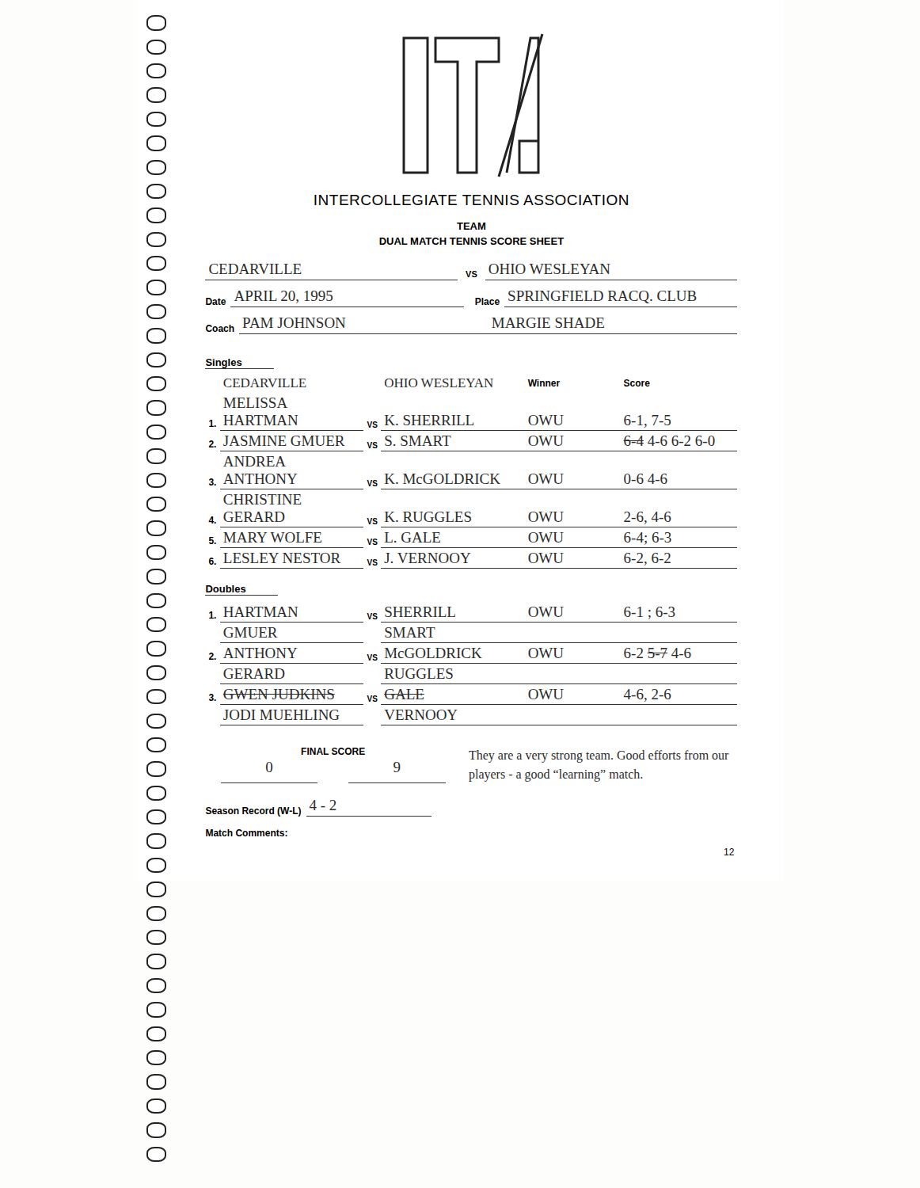INTERCOLLEGIATE TENNIS ASSOCIATION
TEAM
DUAL MATCH TENNIS SCORE SHEET
CEDARVILLE
VS
OHIO WESLEYAN
Date
APRIL 20, 1995
Place
SPRINGFIELD RACQ. CLUB
Coach
PAM JOHNSON
MARGIE SHADE
Singles
| | CEDARVILLE | | OHIO WESLEYAN | Winner | Score |
| --- | --- | --- | --- | --- | --- |
| 1. | MELISSA HARTMAN | VS | K. SHERRILL | OWU | 6-1, 7-5 |
| 2. | JASMINE GMUER | VS | S. SMART | OWU | 6-4 4-6 6-2 6-0 |
| 3. | ANDREA ANTHONY | VS | K. McGOLDRICK | OWU | 0-6 4-6 |
| 4. | CHRISTINE GERARD | VS | K. RUGGLES | OWU | 2-6, 4-6 |
| 5. | MARY WOLFE | VS | L. GALE | OWU | 6-4; 6-3 |
| 6. | LESLEY NESTOR | VS | J. VERNOOY | OWU | 6-2, 6-2 |
Doubles
| 1. | HARTMAN | VS | SHERRILL | OWU | 6-1 ; 6-3 |
| | GMUER | | SMART | | |
| 2. | ANTHONY | VS | McGOLDRICK | OWU | 6-2 5-7 4-6 |
| | GERARD | | RUGGLES | | |
| 3. | GWEN JUDKINS | VS | GALE | OWU | 4-6, 2-6 |
| | JODI MUEHLING | | VERNOOY | | |
FINAL SCORE
0
9
Season Record (W-L)
4 - 2
Match Comments:
They are a very strong team. Good efforts from our players - a good “learning” match.
12